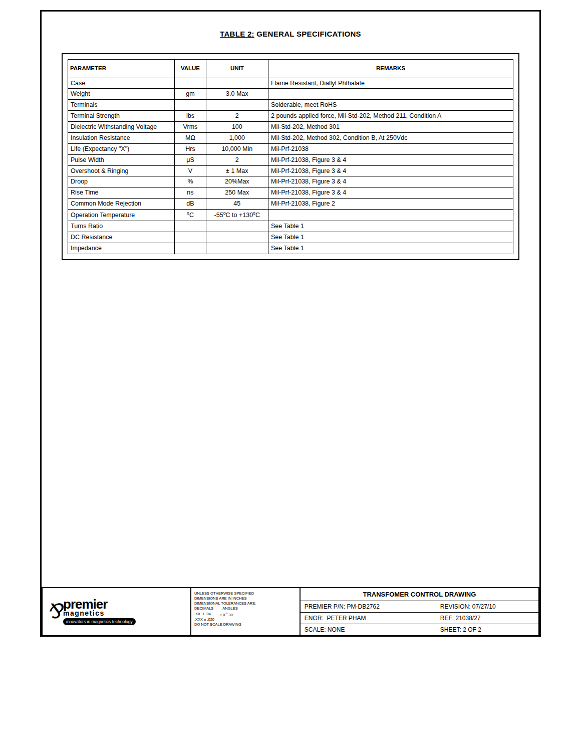TABLE 2: GENERAL SPECIFICATIONS
| PARAMETER | VALUE | UNIT | REMARKS |
| --- | --- | --- | --- |
| Case | | | Flame Resistant, Diallyl Phthalate |
| Weight | gm | 3.0 Max | |
| Terminals | | | Solderable, meet RoHS |
| Terminal Strength | lbs | 2 | 2 pounds applied force, Mil-Std-202, Method 211, Condition A |
| Dielectric Withstanding Voltage | Vrms | 100 | Mil-Std-202, Method 301 |
| Insulation Resistance | MΩ | 1,000 | Mil-Std-202, Method 302, Condition B, At 250Vdc |
| Life (Expectancy "X") | Hrs | 10,000 Min | Mil-Prf-21038 |
| Pulse Width | μS | 2 | Mil-Prf-21038, Figure 3 & 4 |
| Overshoot & Ringing | V | ± 1 Max | Mil-Prf-21038, Figure 3 & 4 |
| Droop | % | 20%Max | Mil-Prf-21038, Figure 3 & 4 |
| Rise Time | ns | 250 Max | Mil-Prf-21038, Figure 3 & 4 |
| Common Mode Rejection | dB | 45 | Mil-Prf-21038, Figure 2 |
| Operation Temperature | o C | -55 o C to +130 o C | |
| Turns Ratio | | | See Table 1 |
| DC Resistance | | | See Table 1 |
| Impedance | | | See Table 1 |
⅋
premier
magnetics
innovators in magnetics technology
UNLESS OTHERWISE SPECIFIED
DIMENSIONS ARE IN INCHES
DIMENSIONAL TOLERANCES ARE:
DECIMALS ANGLES
.XX ± .04± 0 o 30'
.XXX ± .020
DO NOT SCALE DRAWING
TRANSFOMER CONTROL DRAWING
PREMIER P/N: PM-DB2762
REVISION: 07/27/10
ENGR: PETER PHAM
REF: 21038/27
SCALE: NONE
SHEET: 2 OF 2